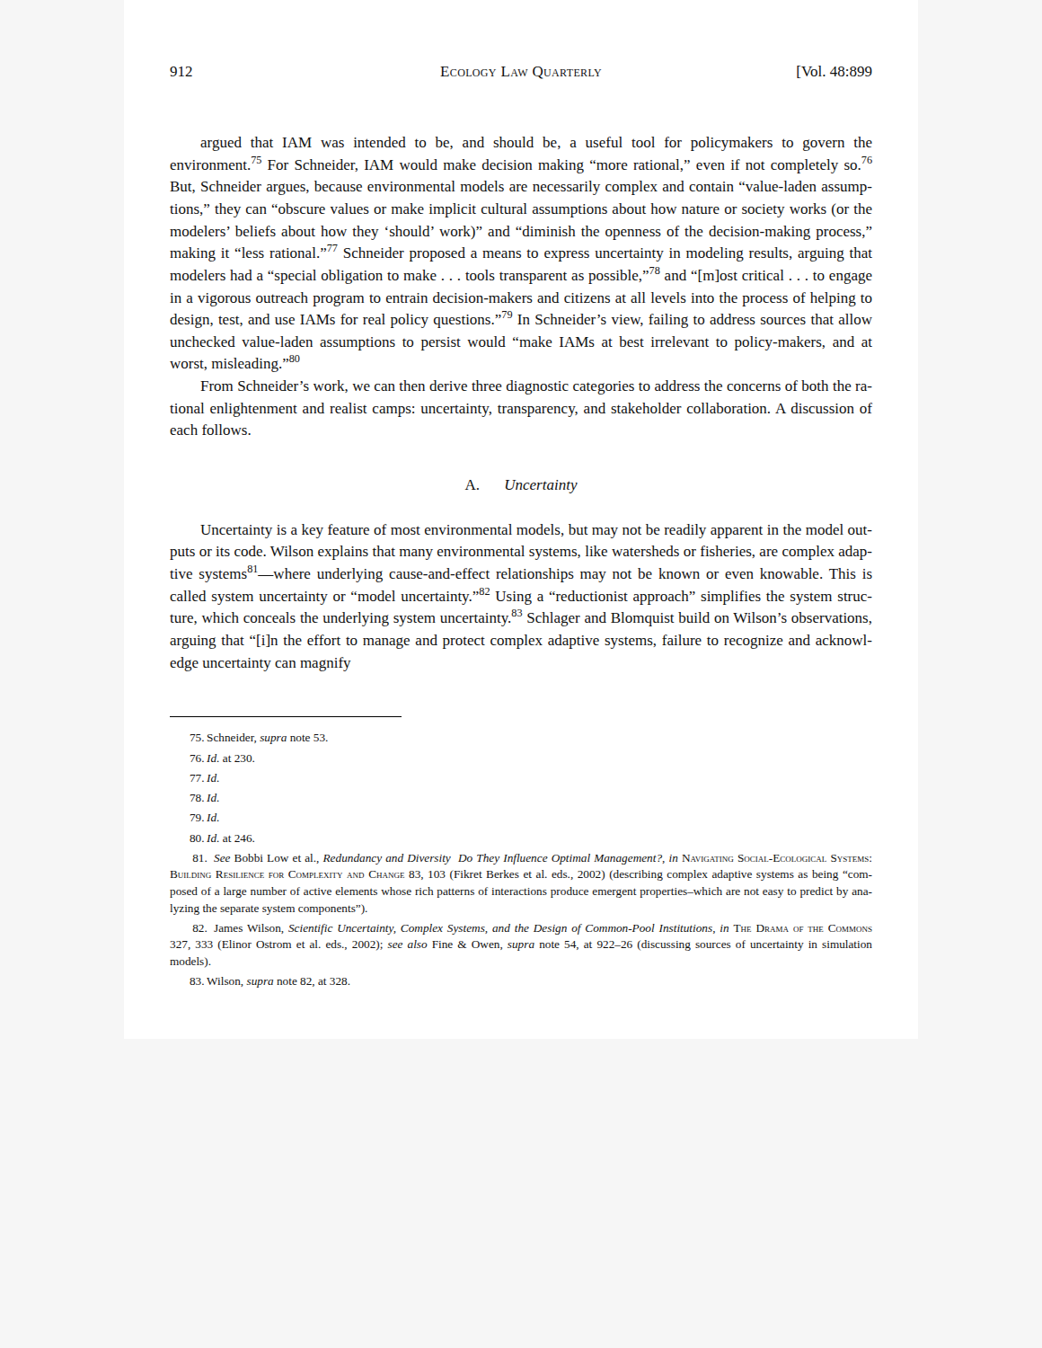912 Ecology Law Quarterly [Vol. 48:899
argued that IAM was intended to be, and should be, a useful tool for policymakers to govern the environment.75 For Schneider, IAM would make decision making “more rational,” even if not completely so.76 But, Schneider argues, because environmental models are necessarily complex and contain “value-laden assumptions,” they can “obscure values or make implicit cultural assumptions about how nature or society works (or the modelers’ beliefs about how they ‘should’ work)” and “diminish the openness of the decision-making process,” making it “less rational.”77 Schneider proposed a means to express uncertainty in modeling results, arguing that modelers had a “special obligation to make . . . tools transparent as possible,”78 and “[m]ost critical . . . to engage in a vigorous outreach program to entrain decision-makers and citizens at all levels into the process of helping to design, test, and use IAMs for real policy questions.”79 In Schneider’s view, failing to address sources that allow unchecked value-laden assumptions to persist would “make IAMs at best irrelevant to policy-makers, and at worst, misleading.”80
From Schneider’s work, we can then derive three diagnostic categories to address the concerns of both the rational enlightenment and realist camps: uncertainty, transparency, and stakeholder collaboration. A discussion of each follows.
A. Uncertainty
Uncertainty is a key feature of most environmental models, but may not be readily apparent in the model outputs or its code. Wilson explains that many environmental systems, like watersheds or fisheries, are complex adaptive systems81—where underlying cause-and-effect relationships may not be known or even knowable. This is called system uncertainty or “model uncertainty.”82 Using a “reductionist approach” simplifies the system structure, which conceals the underlying system uncertainty.83 Schlager and Blomquist build on Wilson’s observations, arguing that “[i]n the effort to manage and protect complex adaptive systems, failure to recognize and acknowledge uncertainty can magnify
Schneider, supra note 53.
Id. at 230.
Id.
Id.
Id.
Id. at 246.
See Bobbi Low et al., Redundancy and Diversity Do They Influence Optimal Management?, in Navigating Social-Ecological Systems: Building Resilience for Complexity and Change 83, 103 (Fikret Berkes et al. eds., 2002) (describing complex adaptive systems as being “composed of a large number of active elements whose rich patterns of interactions produce emergent properties–which are not easy to predict by analyzing the separate system components”).
James Wilson, Scientific Uncertainty, Complex Systems, and the Design of Common-Pool Institutions, in The Drama of the Commons 327, 333 (Elinor Ostrom et al. eds., 2002); see also Fine & Owen, supra note 54, at 922–26 (discussing sources of uncertainty in simulation models).
Wilson, supra note 82, at 328.